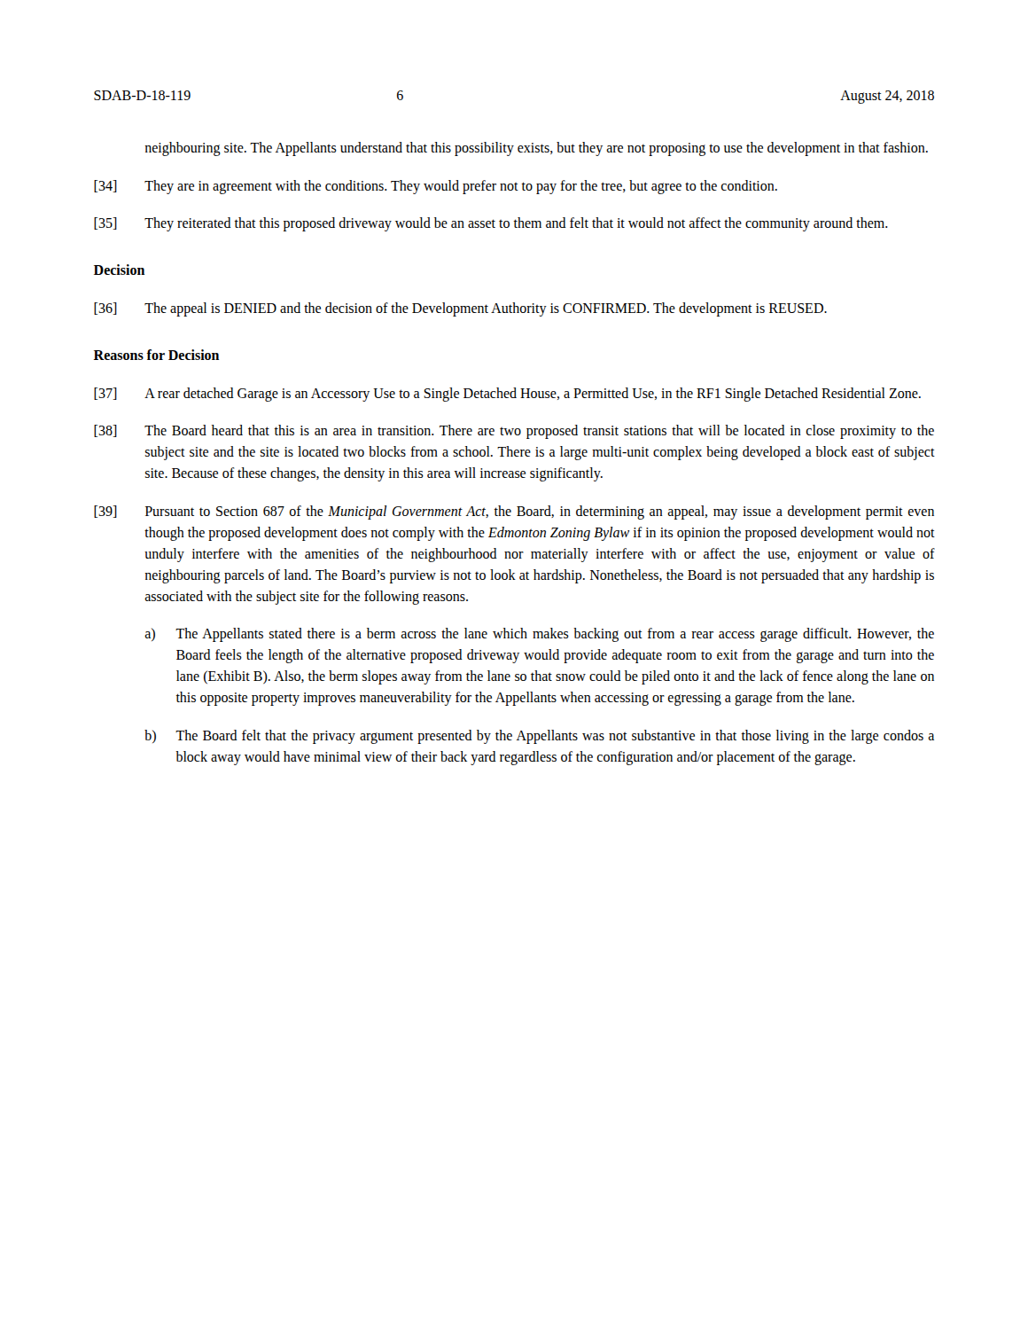SDAB-D-18-119 6 August 24, 2018
neighbouring site. The Appellants understand that this possibility exists, but they are not proposing to use the development in that fashion.
[34] They are in agreement with the conditions. They would prefer not to pay for the tree, but agree to the condition.
[35] They reiterated that this proposed driveway would be an asset to them and felt that it would not affect the community around them.
Decision
[36] The appeal is DENIED and the decision of the Development Authority is CONFIRMED. The development is REUSED.
Reasons for Decision
[37] A rear detached Garage is an Accessory Use to a Single Detached House, a Permitted Use, in the RF1 Single Detached Residential Zone.
[38] The Board heard that this is an area in transition. There are two proposed transit stations that will be located in close proximity to the subject site and the site is located two blocks from a school. There is a large multi-unit complex being developed a block east of subject site. Because of these changes, the density in this area will increase significantly.
[39] Pursuant to Section 687 of the Municipal Government Act, the Board, in determining an appeal, may issue a development permit even though the proposed development does not comply with the Edmonton Zoning Bylaw if in its opinion the proposed development would not unduly interfere with the amenities of the neighbourhood nor materially interfere with or affect the use, enjoyment or value of neighbouring parcels of land. The Board’s purview is not to look at hardship. Nonetheless, the Board is not persuaded that any hardship is associated with the subject site for the following reasons.
a) The Appellants stated there is a berm across the lane which makes backing out from a rear access garage difficult. However, the Board feels the length of the alternative proposed driveway would provide adequate room to exit from the garage and turn into the lane (Exhibit B). Also, the berm slopes away from the lane so that snow could be piled onto it and the lack of fence along the lane on this opposite property improves maneuverability for the Appellants when accessing or egressing a garage from the lane.
b) The Board felt that the privacy argument presented by the Appellants was not substantive in that those living in the large condos a block away would have minimal view of their back yard regardless of the configuration and/or placement of the garage.